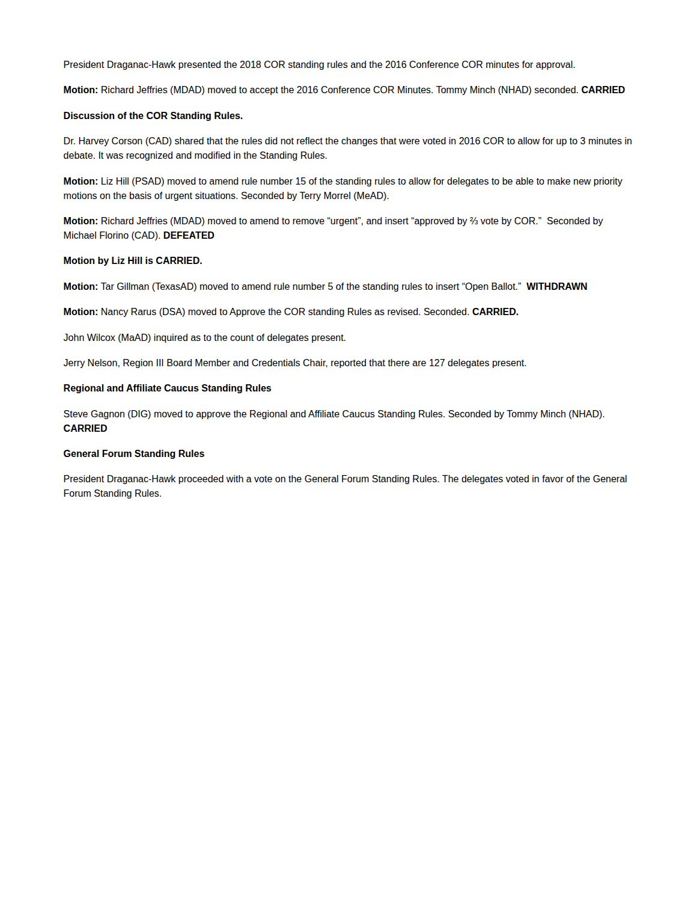President Draganac-Hawk presented the 2018 COR standing rules and the 2016 Conference COR minutes for approval.
Motion: Richard Jeffries (MDAD) moved to accept the 2016 Conference COR Minutes. Tommy Minch (NHAD) seconded. CARRIED
Discussion of the COR Standing Rules.
Dr. Harvey Corson (CAD) shared that the rules did not reflect the changes that were voted in 2016 COR to allow for up to 3 minutes in debate. It was recognized and modified in the Standing Rules.
Motion: Liz Hill (PSAD) moved to amend rule number 15 of the standing rules to allow for delegates to be able to make new priority motions on the basis of urgent situations. Seconded by Terry Morrel (MeAD).
Motion: Richard Jeffries (MDAD) moved to amend to remove “urgent”, and insert “approved by ⅔ vote by COR.” Seconded by Michael Florino (CAD). DEFEATED
Motion by Liz Hill is CARRIED.
Motion: Tar Gillman (TexasAD) moved to amend rule number 5 of the standing rules to insert “Open Ballot.” WITHDRAWN
Motion: Nancy Rarus (DSA) moved to Approve the COR standing Rules as revised. Seconded. CARRIED.
John Wilcox (MaAD) inquired as to the count of delegates present.
Jerry Nelson, Region III Board Member and Credentials Chair, reported that there are 127 delegates present.
Regional and Affiliate Caucus Standing Rules
Steve Gagnon (DIG) moved to approve the Regional and Affiliate Caucus Standing Rules. Seconded by Tommy Minch (NHAD). CARRIED
General Forum Standing Rules
President Draganac-Hawk proceeded with a vote on the General Forum Standing Rules. The delegates voted in favor of the General Forum Standing Rules.